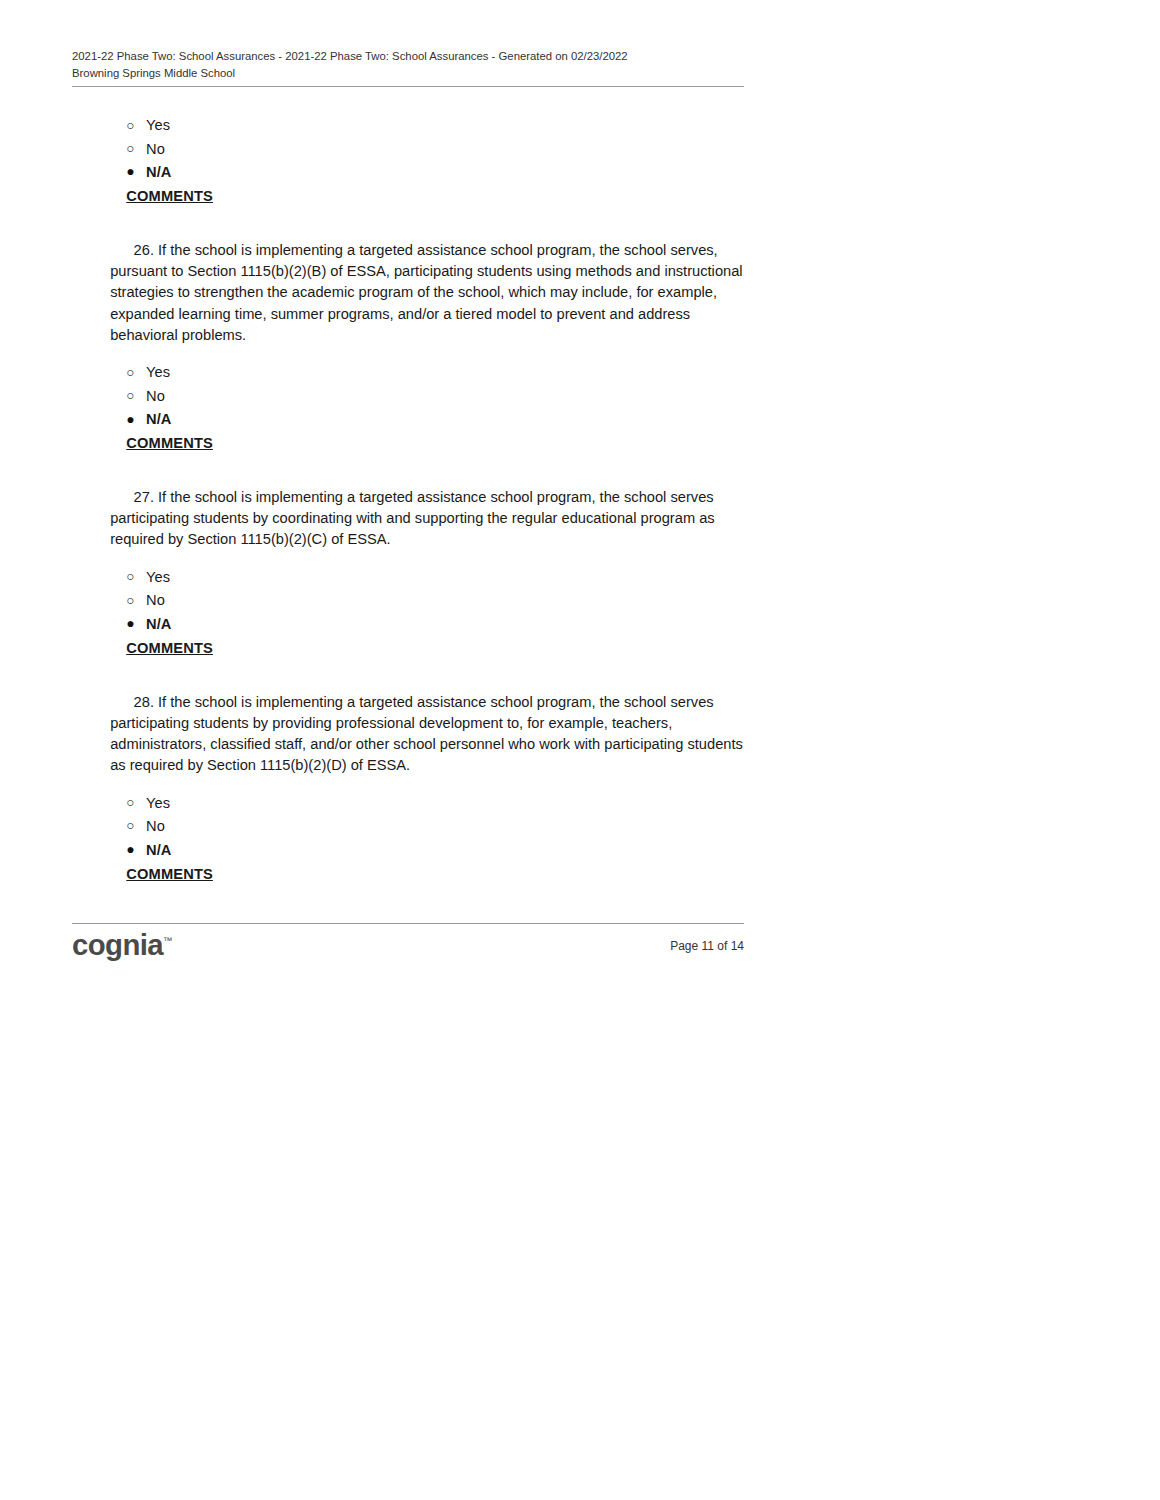2021-22 Phase Two: School Assurances - 2021-22 Phase Two: School Assurances - Generated on 02/23/2022 Browning Springs Middle School
Yes
No
N/A
COMMENTS
26. If the school is implementing a targeted assistance school program, the school serves, pursuant to Section 1115(b)(2)(B) of ESSA, participating students using methods and instructional strategies to strengthen the academic program of the school, which may include, for example, expanded learning time, summer programs, and/or a tiered model to prevent and address behavioral problems.
Yes
No
N/A
COMMENTS
27. If the school is implementing a targeted assistance school program, the school serves participating students by coordinating with and supporting the regular educational program as required by Section 1115(b)(2)(C) of ESSA.
Yes
No
N/A
COMMENTS
28. If the school is implementing a targeted assistance school program, the school serves participating students by providing professional development to, for example, teachers, administrators, classified staff, and/or other school personnel who work with participating students as required by Section 1115(b)(2)(D) of ESSA.
Yes
No
N/A
COMMENTS
cognia™
Page 11 of 14